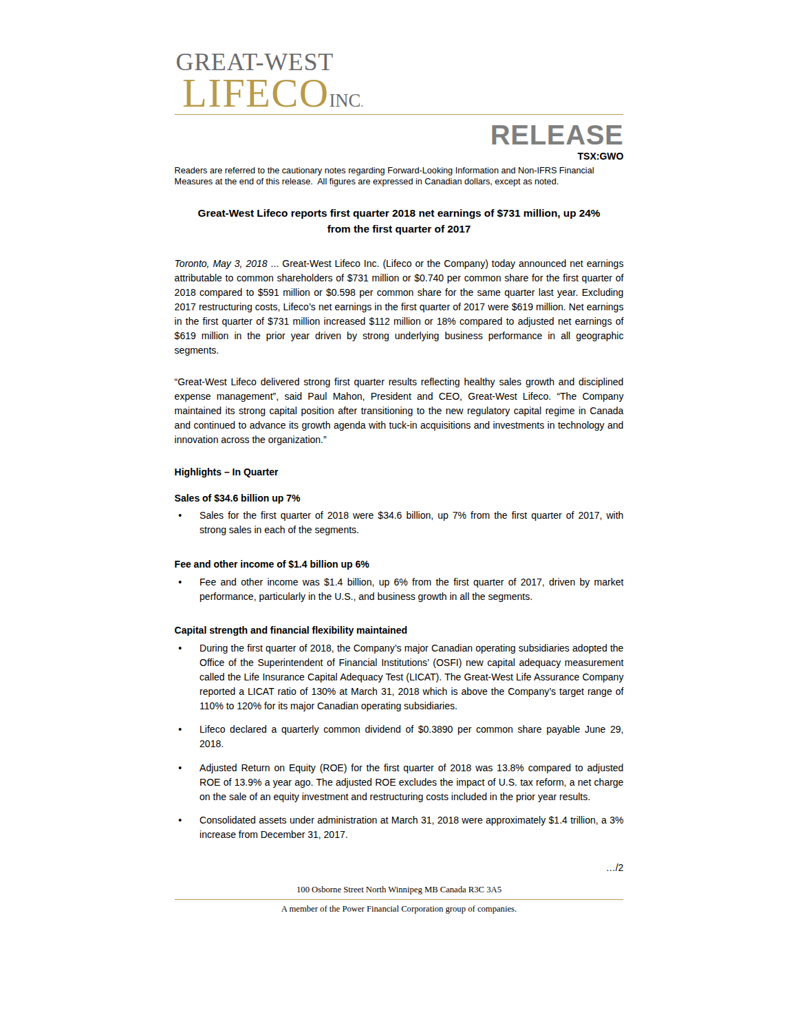GREAT-WEST
LIFECOINC.
RELEASE
TSX:GWO
Readers are referred to the cautionary notes regarding Forward-Looking Information and Non-IFRS Financial Measures at the end of this release. All figures are expressed in Canadian dollars, except as noted.
Great-West Lifeco reports first quarter 2018 net earnings of $731 million, up 24% from the first quarter of 2017
Toronto, May 3, 2018 ... Great-West Lifeco Inc. (Lifeco or the Company) today announced net earnings attributable to common shareholders of $731 million or $0.740 per common share for the first quarter of 2018 compared to $591 million or $0.598 per common share for the same quarter last year. Excluding 2017 restructuring costs, Lifeco’s net earnings in the first quarter of 2017 were $619 million. Net earnings in the first quarter of $731 million increased $112 million or 18% compared to adjusted net earnings of $619 million in the prior year driven by strong underlying business performance in all geographic segments.
“Great-West Lifeco delivered strong first quarter results reflecting healthy sales growth and disciplined expense management”, said Paul Mahon, President and CEO, Great-West Lifeco. “The Company maintained its strong capital position after transitioning to the new regulatory capital regime in Canada and continued to advance its growth agenda with tuck-in acquisitions and investments in technology and innovation across the organization.”
Highlights – In Quarter
Sales of $34.6 billion up 7%
Sales for the first quarter of 2018 were $34.6 billion, up 7% from the first quarter of 2017, with strong sales in each of the segments.
Fee and other income of $1.4 billion up 6%
Fee and other income was $1.4 billion, up 6% from the first quarter of 2017, driven by market performance, particularly in the U.S., and business growth in all the segments.
Capital strength and financial flexibility maintained
During the first quarter of 2018, the Company’s major Canadian operating subsidiaries adopted the Office of the Superintendent of Financial Institutions’ (OSFI) new capital adequacy measurement called the Life Insurance Capital Adequacy Test (LICAT). The Great-West Life Assurance Company reported a LICAT ratio of 130% at March 31, 2018 which is above the Company’s target range of 110% to 120% for its major Canadian operating subsidiaries.
Lifeco declared a quarterly common dividend of $0.3890 per common share payable June 29, 2018.
Adjusted Return on Equity (ROE) for the first quarter of 2018 was 13.8% compared to adjusted ROE of 13.9% a year ago. The adjusted ROE excludes the impact of U.S. tax reform, a net charge on the sale of an equity investment and restructuring costs included in the prior year results.
Consolidated assets under administration at March 31, 2018 were approximately $1.4 trillion, a 3% increase from December 31, 2017.
…/2
100 Osborne Street North Winnipeg MB Canada R3C 3A5
A member of the Power Financial Corporation group of companies.